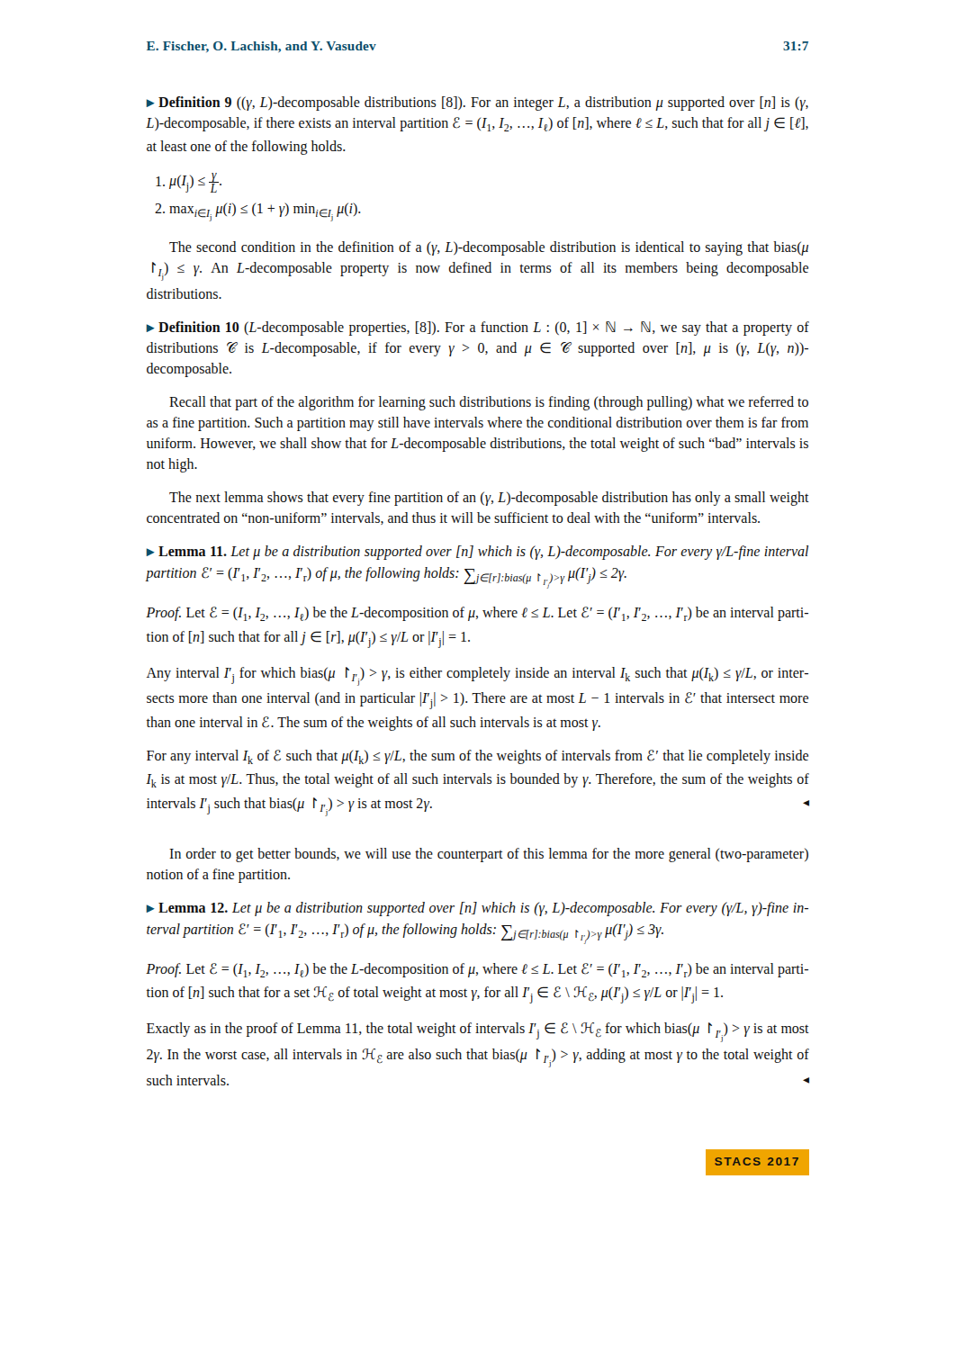E. Fischer, O. Lachish, and Y. Vasudev 31:7
▸Definition 9 ((γ, L)-decomposable distributions [8]). For an integer L, a distribution μ supported over [n] is (γ, L)-decomposable, if there exists an interval partition ℰ = (I1, I2, …, Iℓ) of [n], where ℓ ≤ L, such that for all j ∈ [ℓ], at least one of the following holds.
μ(Ij) ≤ γL.
maxi∈Ij μ(i) ≤ (1 + γ) mini∈Ij μ(i).
The second condition in the definition of a (γ, L)-decomposable distribution is identical to saying that bias(μ ↾Ij) ≤ γ. An L-decomposable property is now defined in terms of all its members being decomposable distributions.
▸Definition 10 (L-decomposable properties, [8]). For a function L : (0, 1] × ℕ → ℕ, we say that a property of distributions 𝒞 is L-decomposable, if for every γ > 0, and μ ∈ 𝒞 supported over [n], μ is (γ, L(γ, n))-decomposable.
Recall that part of the algorithm for learning such distributions is finding (through pulling) what we referred to as a fine partition. Such a partition may still have intervals where the conditional distribution over them is far from uniform. However, we shall show that for L-decomposable distributions, the total weight of such “bad” intervals is not high.
The next lemma shows that every fine partition of an (γ, L)-decomposable distribution has only a small weight concentrated on “non-uniform” intervals, and thus it will be sufficient to deal with the “uniform” intervals.
▸Lemma 11. Let μ be a distribution supported over [n] which is (γ, L)-decomposable. For every γ/L-fine interval partition ℰ′ = (I′1, I′2, …, I′r) of μ, the following holds: ∑j∈[r]:bias(μ ↾I′j)>γ μ(I′j) ≤ 2γ.
Proof. Let ℰ = (I1, I2, …, Iℓ) be the L-decomposition of μ, where ℓ ≤ L. Let ℰ′ = (I′1, I′2, …, I′r) be an interval partition of [n] such that for all j ∈ [r], μ(I′j) ≤ γ/L or |I′j| = 1.
Any interval I′j for which bias(μ ↾I′j) > γ, is either completely inside an interval Ik such that μ(Ik) ≤ γ/L, or intersects more than one interval (and in particular |I′j| > 1). There are at most L − 1 intervals in ℰ′ that intersect more than one interval in ℰ. The sum of the weights of all such intervals is at most γ.
For any interval Ik of ℰ such that μ(Ik) ≤ γ/L, the sum of the weights of intervals from ℰ′ that lie completely inside Ik is at most γ/L. Thus, the total weight of all such intervals is bounded by γ. Therefore, the sum of the weights of intervals I′j such that bias(μ ↾I′j) > γ is at most 2γ. ◂
In order to get better bounds, we will use the counterpart of this lemma for the more general (two-parameter) notion of a fine partition.
▸Lemma 12. Let μ be a distribution supported over [n] which is (γ, L)-decomposable. For every (γ/L, γ)-fine interval partition ℰ′ = (I′1, I′2, …, I′r) of μ, the following holds: ∑j∈[r]:bias(μ ↾I′j)>γ μ(I′j) ≤ 3γ.
Proof. Let ℰ = (I1, I2, …, Iℓ) be the L-decomposition of μ, where ℓ ≤ L. Let ℰ′ = (I′1, I′2, …, I′r) be an interval partition of [n] such that for a set ℋℰ of total weight at most γ, for all I′j ∈ ℰ \ ℋℰ, μ(I′j) ≤ γ/L or |I′j| = 1.
Exactly as in the proof of Lemma 11, the total weight of intervals I′j ∈ ℰ \ ℋℰ for which bias(μ ↾I′j) > γ is at most 2γ. In the worst case, all intervals in ℋℰ are also such that bias(μ ↾I′j) > γ, adding at most γ to the total weight of such intervals. ◂
STACS 2017